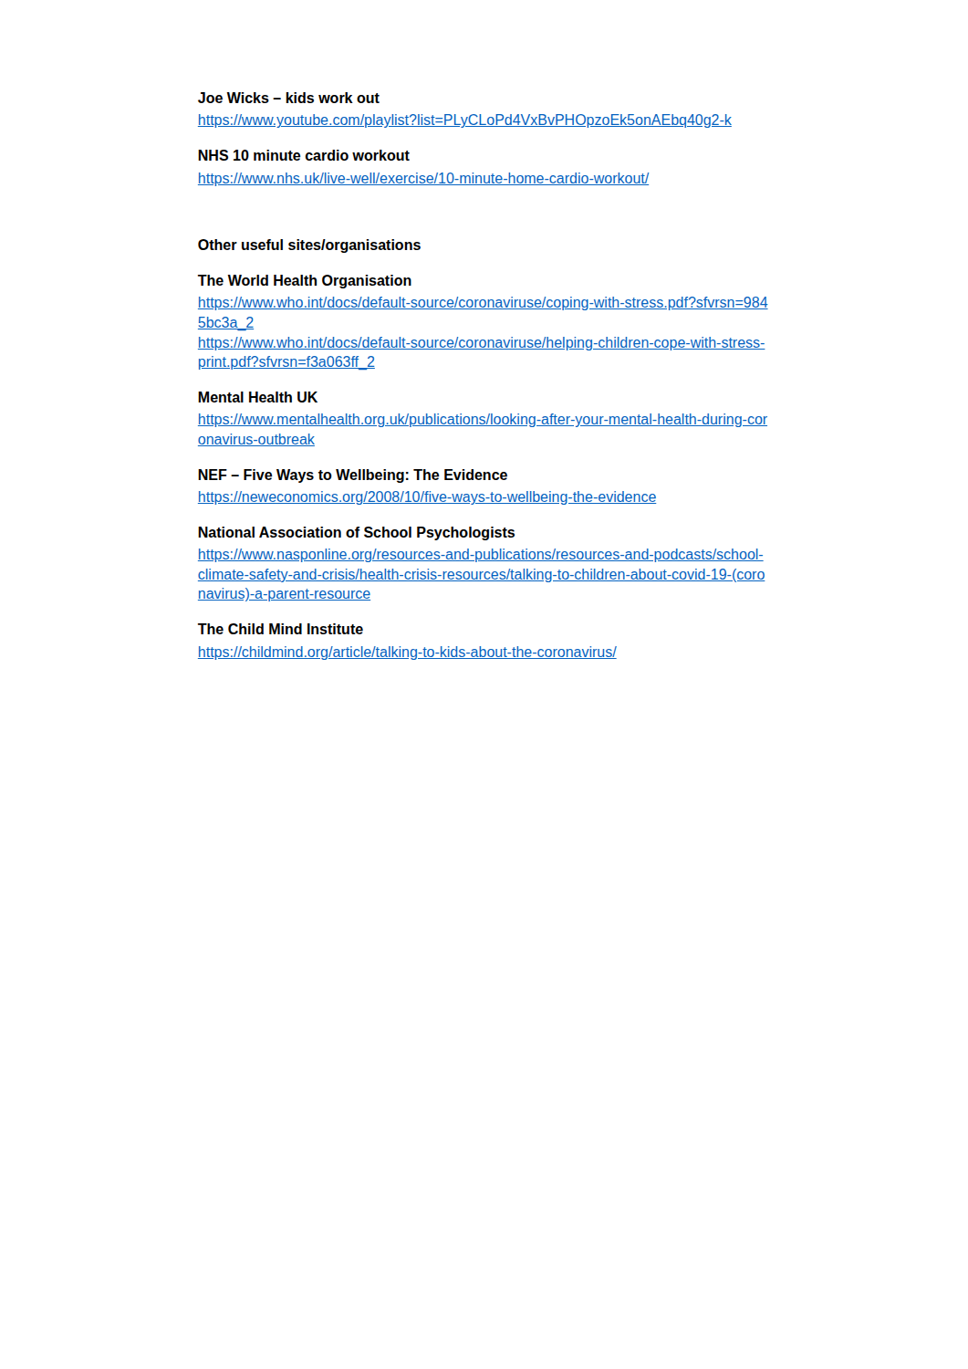Joe Wicks – kids work out
https://www.youtube.com/playlist?list=PLyCLoPd4VxBvPHOpzoEk5onAEbq40g2-k
NHS 10 minute cardio workout
https://www.nhs.uk/live-well/exercise/10-minute-home-cardio-workout/
Other useful sites/organisations
The World Health Organisation
https://www.who.int/docs/default-source/coronaviruse/coping-with-stress.pdf?sfvrsn=9845bc3a_2
https://www.who.int/docs/default-source/coronaviruse/helping-children-cope-with-stress-print.pdf?sfvrsn=f3a063ff_2
Mental Health UK
https://www.mentalhealth.org.uk/publications/looking-after-your-mental-health-during-coronavirus-outbreak
NEF – Five Ways to Wellbeing: The Evidence
https://neweconomics.org/2008/10/five-ways-to-wellbeing-the-evidence
National Association of School Psychologists
https://www.nasponline.org/resources-and-publications/resources-and-podcasts/school-climate-safety-and-crisis/health-crisis-resources/talking-to-children-about-covid-19-(coronavirus)-a-parent-resource
The Child Mind Institute
https://childmind.org/article/talking-to-kids-about-the-coronavirus/